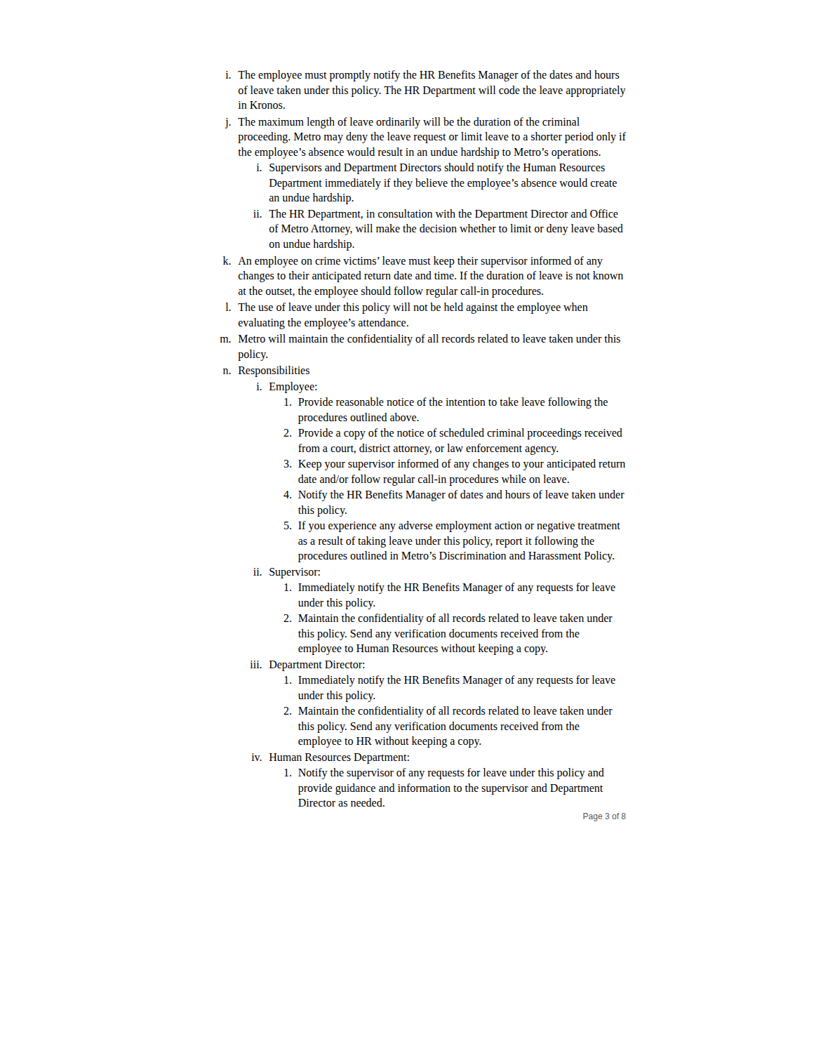The employee must promptly notify the HR Benefits Manager of the dates and hours of leave taken under this policy. The HR Department will code the leave appropriately in Kronos.
The maximum length of leave ordinarily will be the duration of the criminal proceeding. Metro may deny the leave request or limit leave to a shorter period only if the employee’s absence would result in an undue hardship to Metro’s operations.
Supervisors and Department Directors should notify the Human Resources Department immediately if they believe the employee’s absence would create an undue hardship.
The HR Department, in consultation with the Department Director and Office of Metro Attorney, will make the decision whether to limit or deny leave based on undue hardship.
An employee on crime victims’ leave must keep their supervisor informed of any changes to their anticipated return date and time. If the duration of leave is not known at the outset, the employee should follow regular call-in procedures.
The use of leave under this policy will not be held against the employee when evaluating the employee’s attendance.
Metro will maintain the confidentiality of all records related to leave taken under this policy.
Responsibilities
Employee:
Provide reasonable notice of the intention to take leave following the procedures outlined above.
Provide a copy of the notice of scheduled criminal proceedings received from a court, district attorney, or law enforcement agency.
Keep your supervisor informed of any changes to your anticipated return date and/or follow regular call-in procedures while on leave.
Notify the HR Benefits Manager of dates and hours of leave taken under this policy.
If you experience any adverse employment action or negative treatment as a result of taking leave under this policy, report it following the procedures outlined in Metro’s Discrimination and Harassment Policy.
Supervisor:
Immediately notify the HR Benefits Manager of any requests for leave under this policy.
Maintain the confidentiality of all records related to leave taken under this policy. Send any verification documents received from the employee to Human Resources without keeping a copy.
Department Director:
Immediately notify the HR Benefits Manager of any requests for leave under this policy.
Maintain the confidentiality of all records related to leave taken under this policy. Send any verification documents received from the employee to HR without keeping a copy.
Human Resources Department:
Notify the supervisor of any requests for leave under this policy and provide guidance and information to the supervisor and Department Director as needed.
Page 3 of 8